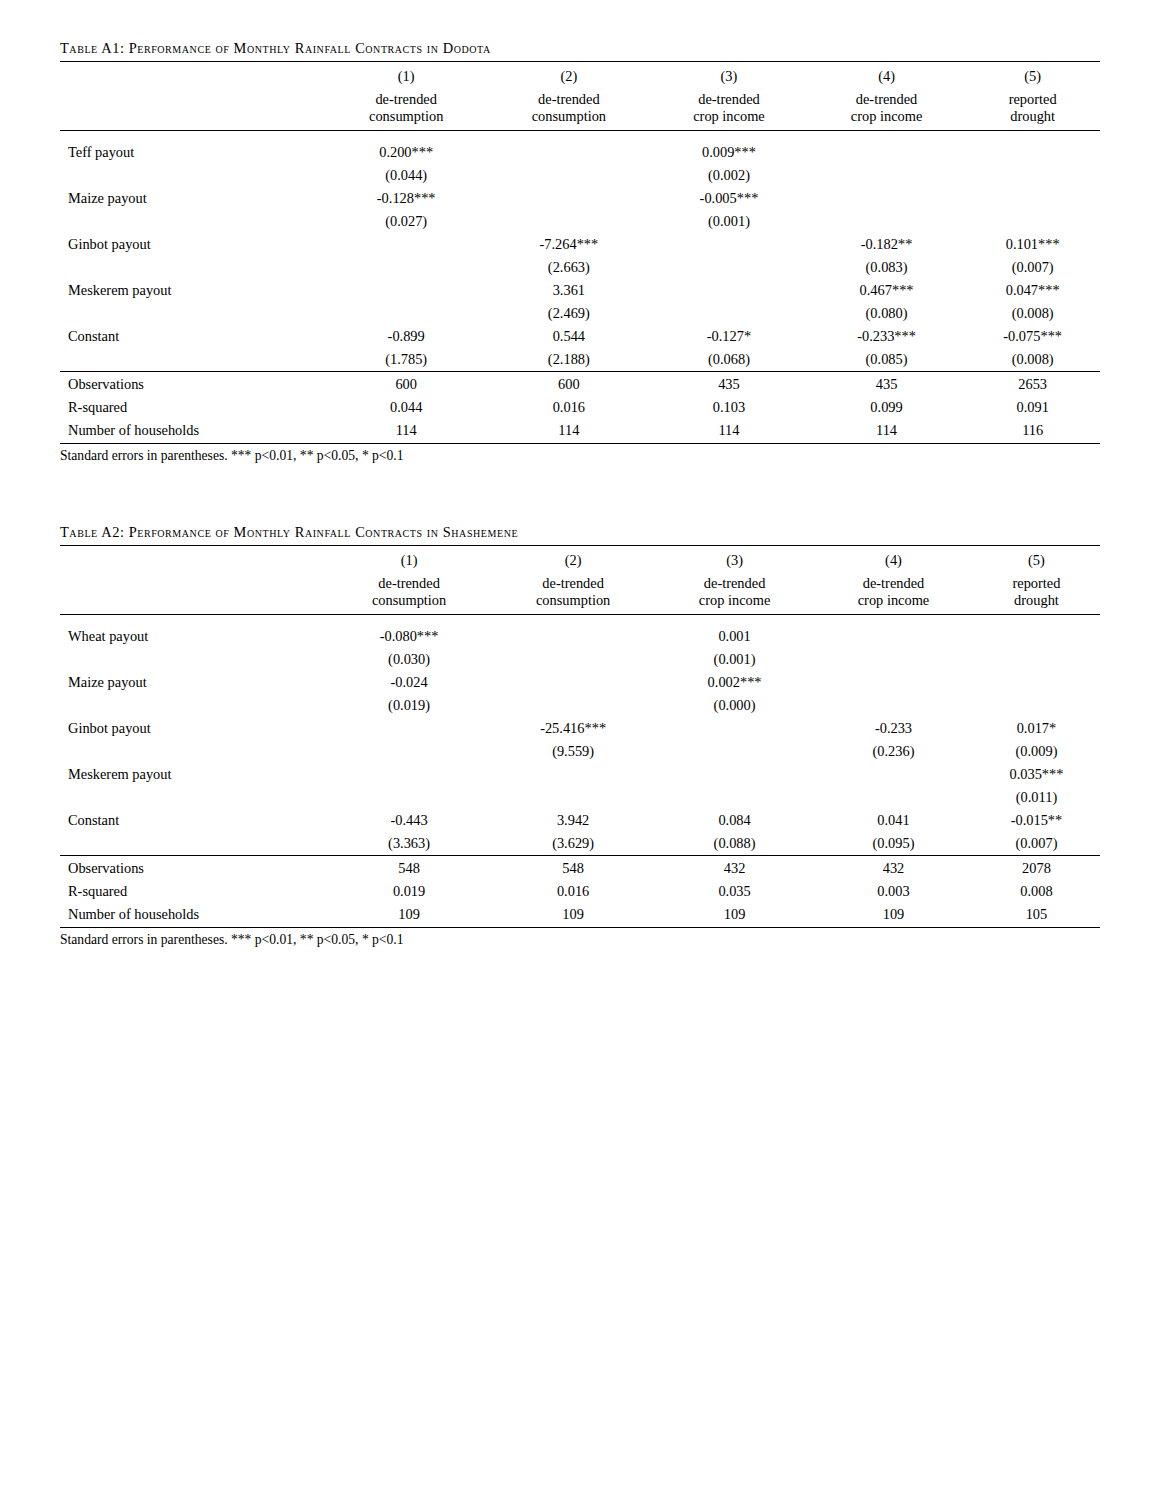Table A1: Performance of Monthly Rainfall Contracts in Dodota
| | (1) | (2) | (3) | (4) | (5) |
| --- | --- | --- | --- | --- | --- |
| | de-trended consumption | de-trended consumption | de-trended crop income | de-trended crop income | reported drought |
| Teff payout | 0.200*** | | 0.009*** | | |
| | (0.044) | | (0.002) | | |
| Maize payout | -0.128*** | | -0.005*** | | |
| | (0.027) | | (0.001) | | |
| Ginbot payout | | -7.264*** | | -0.182** | 0.101*** |
| | | (2.663) | | (0.083) | (0.007) |
| Meskerem payout | | 3.361 | | 0.467*** | 0.047*** |
| | | (2.469) | | (0.080) | (0.008) |
| Constant | -0.899 | 0.544 | -0.127* | -0.233*** | -0.075*** |
| | (1.785) | (2.188) | (0.068) | (0.085) | (0.008) |
| Observations | 600 | 600 | 435 | 435 | 2653 |
| R-squared | 0.044 | 0.016 | 0.103 | 0.099 | 0.091 |
| Number of households | 114 | 114 | 114 | 114 | 116 |
Standard errors in parentheses. *** p<0.01, ** p<0.05, * p<0.1
Table A2: Performance of Monthly Rainfall Contracts in Shashemene
| | (1) | (2) | (3) | (4) | (5) |
| --- | --- | --- | --- | --- | --- |
| | de-trended consumption | de-trended consumption | de-trended crop income | de-trended crop income | reported drought |
| Wheat payout | -0.080*** | | 0.001 | | |
| | (0.030) | | (0.001) | | |
| Maize payout | -0.024 | | 0.002*** | | |
| | (0.019) | | (0.000) | | |
| Ginbot payout | | -25.416*** | | -0.233 | 0.017* |
| | | (9.559) | | (0.236) | (0.009) |
| Meskerem payout | | | | | 0.035*** |
| | | | | | (0.011) |
| Constant | -0.443 | 3.942 | 0.084 | 0.041 | -0.015** |
| | (3.363) | (3.629) | (0.088) | (0.095) | (0.007) |
| Observations | 548 | 548 | 432 | 432 | 2078 |
| R-squared | 0.019 | 0.016 | 0.035 | 0.003 | 0.008 |
| Number of households | 109 | 109 | 109 | 109 | 105 |
Standard errors in parentheses. *** p<0.01, ** p<0.05, * p<0.1